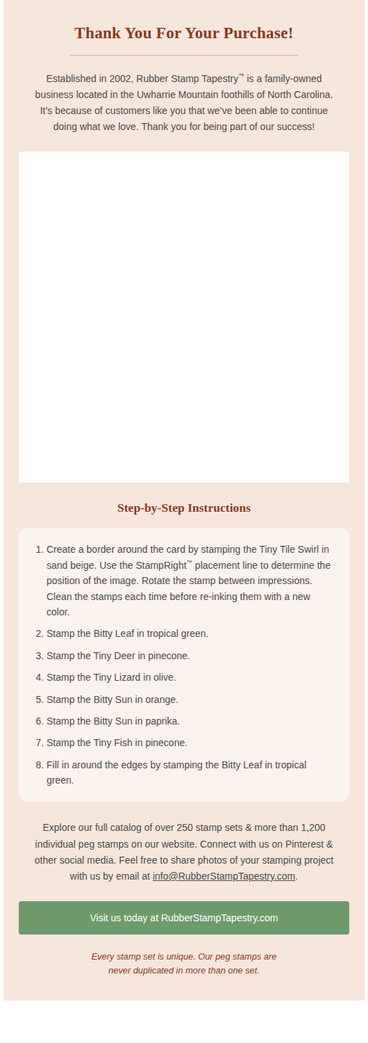Thank You For Your Purchase!
Established in 2002, Rubber Stamp Tapestry™ is a family-owned business located in the Uwharrie Mountain foothills of North Carolina. It’s because of customers like you that we’ve been able to continue doing what we love. Thank you for being part of our success!
Step-by-Step Instructions
Create a border around the card by stamping the Tiny Tile Swirl in sand beige. Use the StampRight™ placement line to determine the position of the image. Rotate the stamp between impressions. Clean the stamps each time before re-inking them with a new color.
Stamp the Bitty Leaf in tropical green.
Stamp the Tiny Deer in pinecone.
Stamp the Tiny Lizard in olive.
Stamp the Bitty Sun in orange.
Stamp the Bitty Sun in paprika.
Stamp the Tiny Fish in pinecone.
Fill in around the edges by stamping the Bitty Leaf in tropical green.
Explore our full catalog of over 250 stamp sets & more than 1,200 individual peg stamps on our website. Connect with us on Pinterest & other social media. Feel free to share photos of your stamping project with us by email at info@RubberStampTapestry.com.
Visit us today at RubberStampTapestry.com
Every stamp set is unique. Our peg stamps are
never duplicated in more than one set.